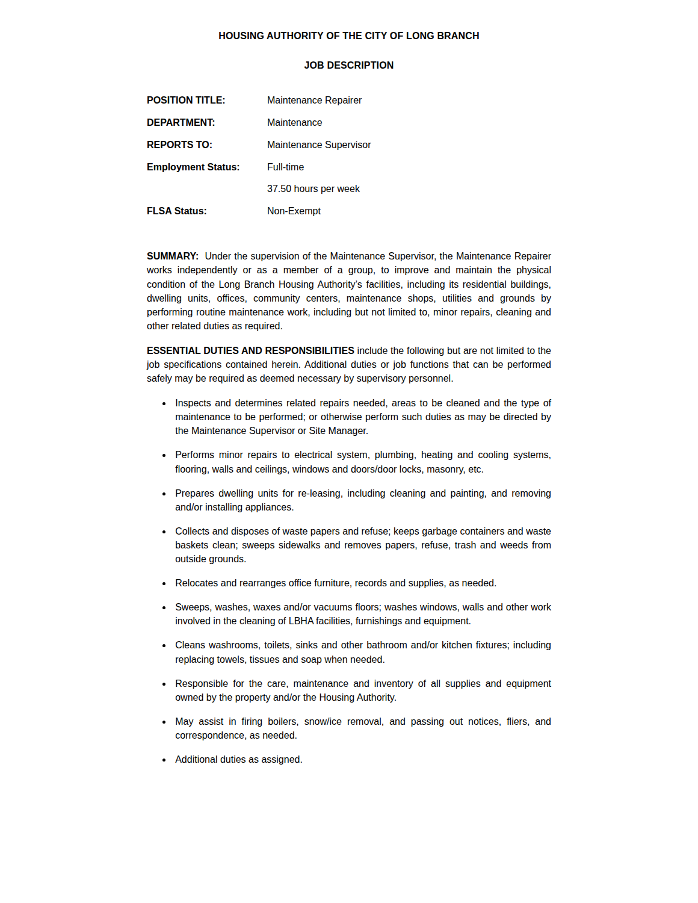HOUSING AUTHORITY OF THE CITY OF LONG BRANCH
JOB DESCRIPTION
| POSITION TITLE: | Maintenance Repairer |
| DEPARTMENT: | Maintenance |
| REPORTS TO: | Maintenance Supervisor |
| Employment Status: | Full-time |
| | 37.50 hours per week |
| FLSA Status: | Non-Exempt |
SUMMARY: Under the supervision of the Maintenance Supervisor, the Maintenance Repairer works independently or as a member of a group, to improve and maintain the physical condition of the Long Branch Housing Authority’s facilities, including its residential buildings, dwelling units, offices, community centers, maintenance shops, utilities and grounds by performing routine maintenance work, including but not limited to, minor repairs, cleaning and other related duties as required.
ESSENTIAL DUTIES AND RESPONSIBILITIES include the following but are not limited to the job specifications contained herein. Additional duties or job functions that can be performed safely may be required as deemed necessary by supervisory personnel.
Inspects and determines related repairs needed, areas to be cleaned and the type of maintenance to be performed; or otherwise perform such duties as may be directed by the Maintenance Supervisor or Site Manager.
Performs minor repairs to electrical system, plumbing, heating and cooling systems, flooring, walls and ceilings, windows and doors/door locks, masonry, etc.
Prepares dwelling units for re-leasing, including cleaning and painting, and removing and/or installing appliances.
Collects and disposes of waste papers and refuse; keeps garbage containers and waste baskets clean; sweeps sidewalks and removes papers, refuse, trash and weeds from outside grounds.
Relocates and rearranges office furniture, records and supplies, as needed.
Sweeps, washes, waxes and/or vacuums floors; washes windows, walls and other work involved in the cleaning of LBHA facilities, furnishings and equipment.
Cleans washrooms, toilets, sinks and other bathroom and/or kitchen fixtures; including replacing towels, tissues and soap when needed.
Responsible for the care, maintenance and inventory of all supplies and equipment owned by the property and/or the Housing Authority.
May assist in firing boilers, snow/ice removal, and passing out notices, fliers, and correspondence, as needed.
Additional duties as assigned.